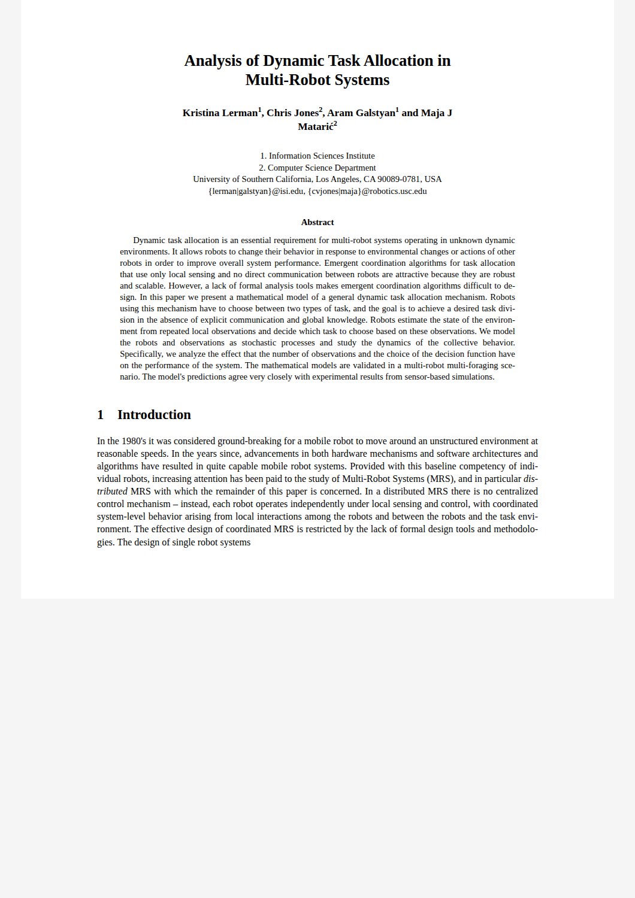Analysis of Dynamic Task Allocation in
Multi-Robot Systems
Kristina Lerman1, Chris Jones2, Aram Galstyan1 and Maja J
Matarić2
1. Information Sciences Institute
2. Computer Science Department
University of Southern California, Los Angeles, CA 90089-0781, USA
{lerman|galstyan}@isi.edu, {cvjones|maja}@robotics.usc.edu
Abstract
Dynamic task allocation is an essential requirement for multi-robot systems operating in unknown dynamic environments. It allows robots to change their behavior in response to environmental changes or actions of other robots in order to improve overall system performance. Emergent coordination algorithms for task allocation that use only local sensing and no direct communication between robots are attractive because they are robust and scalable. However, a lack of formal analysis tools makes emergent coordination algorithms difficult to design. In this paper we present a mathematical model of a general dynamic task allocation mechanism. Robots using this mechanism have to choose between two types of task, and the goal is to achieve a desired task division in the absence of explicit communication and global knowledge. Robots estimate the state of the environment from repeated local observations and decide which task to choose based on these observations. We model the robots and observations as stochastic processes and study the dynamics of the collective behavior. Specifically, we analyze the effect that the number of observations and the choice of the decision function have on the performance of the system. The mathematical models are validated in a multi-robot multi-foraging scenario. The model's predictions agree very closely with experimental results from sensor-based simulations.
1 Introduction
In the 1980's it was considered ground-breaking for a mobile robot to move around an unstructured environment at reasonable speeds. In the years since, advancements in both hardware mechanisms and software architectures and algorithms have resulted in quite capable mobile robot systems. Provided with this baseline competency of individual robots, increasing attention has been paid to the study of Multi-Robot Systems (MRS), and in particular distributed MRS with which the remainder of this paper is concerned. In a distributed MRS there is no centralized control mechanism – instead, each robot operates independently under local sensing and control, with coordinated system-level behavior arising from local interactions among the robots and between the robots and the task environment. The effective design of coordinated MRS is restricted by the lack of formal design tools and methodologies. The design of single robot systems